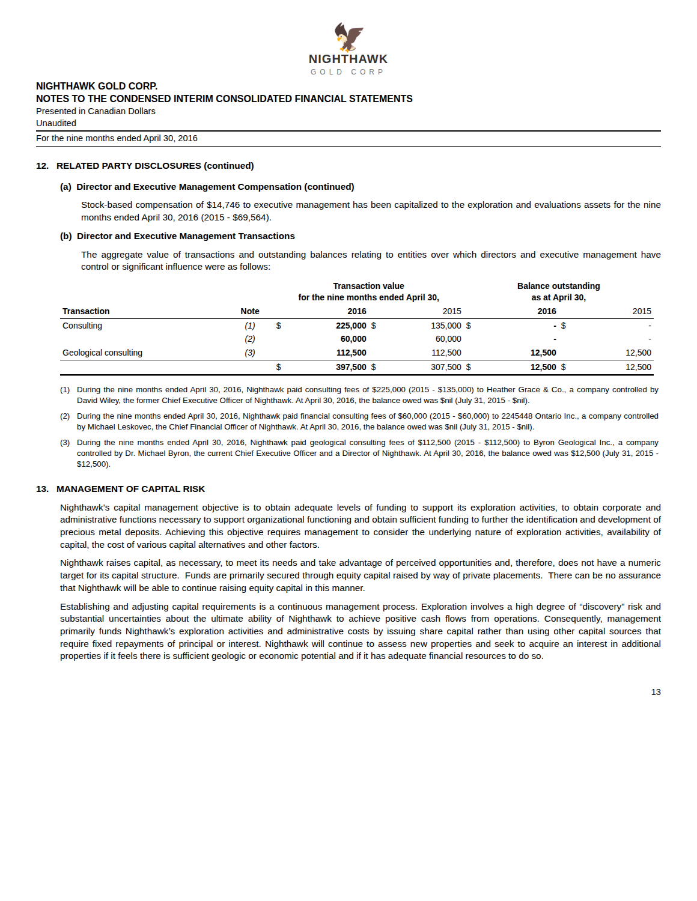🦅
NIGHTHAWK
GOLD CORP
NIGHTHAWK GOLD CORP.
NOTES TO THE CONDENSED INTERIM CONSOLIDATED FINANCIAL STATEMENTS
Presented in Canadian Dollars
Unaudited
For the nine months ended April 30, 2016
12. RELATED PARTY DISCLOSURES (continued)
(a) Director and Executive Management Compensation (continued)
Stock-based compensation of $14,746 to executive management has been capitalized to the exploration and evaluations assets for the nine months ended April 30, 2016 (2015 - $69,564).
(b) Director and Executive Management Transactions
The aggregate value of transactions and outstanding balances relating to entities over which directors and executive management have control or significant influence were as follows:
| | | Transaction value for the nine months ended April 30, | Balance outstanding as at April 30, |
| Transaction | Note | | 2016 | | 2015 | | 2016 | | 2015 |
| Consulting | (1) | $ | 225,000 | $ | 135,000 | $ | - | $ | - |
| | (2) | | 60,000 | | 60,000 | | - | | - |
| Geological consulting | (3) | | 112,500 | | 112,500 | | 12,500 | | 12,500 |
| | | $ | 397,500 | $ | 307,500 | $ | 12,500 | $ | 12,500 |
(1) During the nine months ended April 30, 2016, Nighthawk paid consulting fees of $225,000 (2015 - $135,000) to Heather Grace & Co., a company controlled by David Wiley, the former Chief Executive Officer of Nighthawk. At April 30, 2016, the balance owed was $nil (July 31, 2015 - $nil).
(2) During the nine months ended April 30, 2016, Nighthawk paid financial consulting fees of $60,000 (2015 - $60,000) to 2245448 Ontario Inc., a company controlled by Michael Leskovec, the Chief Financial Officer of Nighthawk. At April 30, 2016, the balance owed was $nil (July 31, 2015 - $nil).
(3) During the nine months ended April 30, 2016, Nighthawk paid geological consulting fees of $112,500 (2015 - $112,500) to Byron Geological Inc., a company controlled by Dr. Michael Byron, the current Chief Executive Officer and a Director of Nighthawk. At April 30, 2016, the balance owed was $12,500 (July 31, 2015 - $12,500).
13. MANAGEMENT OF CAPITAL RISK
Nighthawk’s capital management objective is to obtain adequate levels of funding to support its exploration activities, to obtain corporate and administrative functions necessary to support organizational functioning and obtain sufficient funding to further the identification and development of precious metal deposits. Achieving this objective requires management to consider the underlying nature of exploration activities, availability of capital, the cost of various capital alternatives and other factors.
Nighthawk raises capital, as necessary, to meet its needs and take advantage of perceived opportunities and, therefore, does not have a numeric target for its capital structure. Funds are primarily secured through equity capital raised by way of private placements. There can be no assurance that Nighthawk will be able to continue raising equity capital in this manner.
Establishing and adjusting capital requirements is a continuous management process. Exploration involves a high degree of “discovery” risk and substantial uncertainties about the ultimate ability of Nighthawk to achieve positive cash flows from operations. Consequently, management primarily funds Nighthawk’s exploration activities and administrative costs by issuing share capital rather than using other capital sources that require fixed repayments of principal or interest. Nighthawk will continue to assess new properties and seek to acquire an interest in additional properties if it feels there is sufficient geologic or economic potential and if it has adequate financial resources to do so.
13